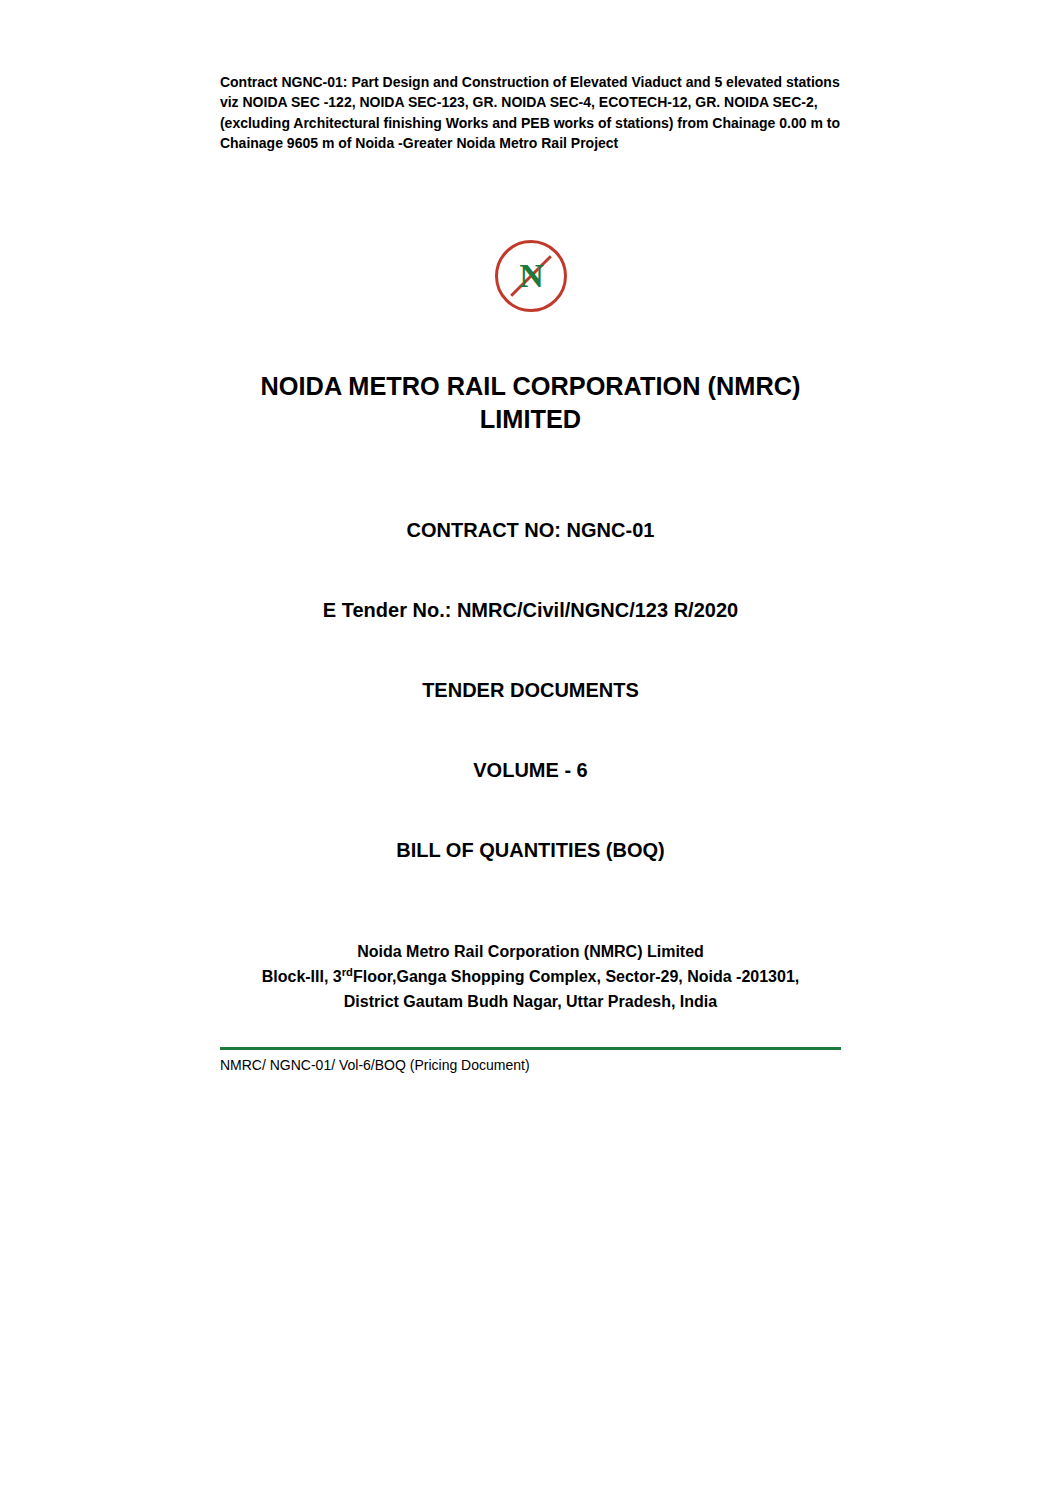Contract NGNC-01: Part Design and Construction of Elevated Viaduct and 5 elevated stations viz NOIDA SEC -122, NOIDA SEC-123, GR. NOIDA SEC-4, ECOTECH-12, GR. NOIDA SEC-2, (excluding Architectural finishing Works and PEB works of stations) from Chainage 0.00 m to Chainage 9605 m of Noida -Greater Noida Metro Rail Project
N
NOIDA METRO RAIL CORPORATION (NMRC) LIMITED
CONTRACT NO: NGNC-01
E Tender No.: NMRC/Civil/NGNC/123 R/2020
TENDER DOCUMENTS
VOLUME - 6
BILL OF QUANTITIES (BOQ)
Noida Metro Rail Corporation (NMRC) Limited
Block-III, 3rdFloor,Ganga Shopping Complex, Sector-29, Noida -201301,
District Gautam Budh Nagar, Uttar Pradesh, India
NMRC/ NGNC-01/ Vol-6/BOQ (Pricing Document)